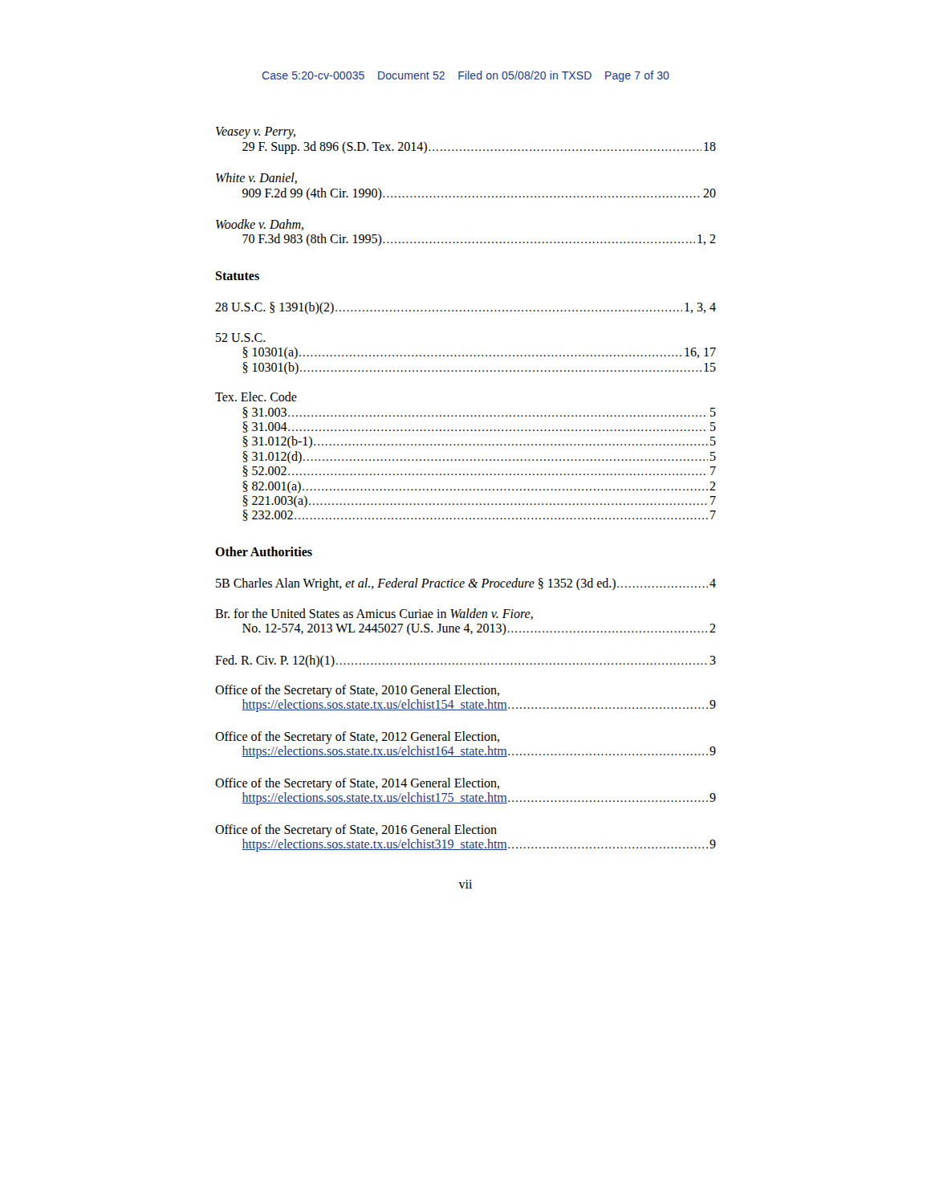Case 5:20-cv-00035 Document 52 Filed on 05/08/20 in TXSD Page 7 of 30
Veasey v. Perry,
29 F. Supp. 3d 896 (S.D. Tex. 2014) .................................................................................................. 18
White v. Daniel,
909 F.2d 99 (4th Cir. 1990) ............................................................................................................. 20
Woodke v. Dahm,
70 F.3d 983 (8th Cir. 1995) ........................................................................................................... 1, 2
Statutes
28 U.S.C. § 1391(b)(2) ................................................................................................................. 1, 3, 4
52 U.S.C.
§ 10301(a) ......................................................................................................................... 16, 17
§ 10301(b) ............................................................................................................................. 15
Tex. Elec. Code
§ 31.003 ..................................................................................................................................... 5
§ 31.004 ..................................................................................................................................... 5
§ 31.012(b-1) ............................................................................................................................. 5
§ 31.012(d) ................................................................................................................................ 5
§ 52.002 ..................................................................................................................................... 7
§ 82.001(a) ................................................................................................................................ 2
§ 221.003(a) .............................................................................................................................. 7
§ 232.002 ................................................................................................................................... 7
Other Authorities
5B Charles Alan Wright, et al., Federal Practice & Procedure § 1352 (3d ed.) ................................................ 4
Br. for the United States as Amicus Curiae in Walden v. Fiore,
No. 12-574, 2013 WL 2445027 (U.S. June 4, 2013) ........................................................................... 2
Fed. R. Civ. P. 12(h)(1) ................................................................................................................. 3
Office of the Secretary of State, 2010 General Election,
https://elections.sos.state.tx.us/elchist154_state.htm ......................................................................... 9
Office of the Secretary of State, 2012 General Election,
https://elections.sos.state.tx.us/elchist164_state.htm ......................................................................... 9
Office of the Secretary of State, 2014 General Election,
https://elections.sos.state.tx.us/elchist175_state.htm ......................................................................... 9
Office of the Secretary of State, 2016 General Election
https://elections.sos.state.tx.us/elchist319_state.htm ......................................................................... 9
vii